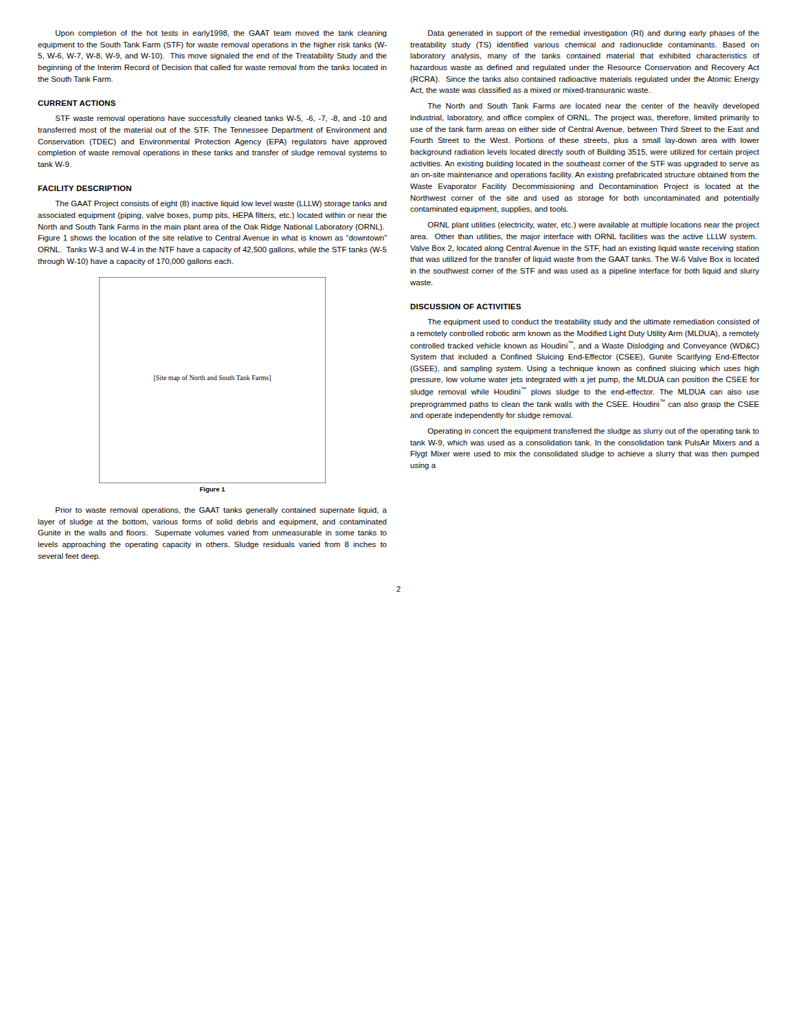Upon completion of the hot tests in early1998, the GAAT team moved the tank cleaning equipment to the South Tank Farm (STF) for waste removal operations in the higher risk tanks (W-5, W-6, W-7, W-8, W-9, and W-10). This move signaled the end of the Treatability Study and the beginning of the Interim Record of Decision that called for waste removal from the tanks located in the South Tank Farm.
CURRENT ACTIONS
STF waste removal operations have successfully cleaned tanks W-5, -6, -7, -8, and -10 and transferred most of the material out of the STF. The Tennessee Department of Environment and Conservation (TDEC) and Environmental Protection Agency (EPA) regulators have approved completion of waste removal operations in these tanks and transfer of sludge removal systems to tank W-9.
FACILITY DESCRIPTION
The GAAT Project consists of eight (8) inactive liquid low level waste (LLLW) storage tanks and associated equipment (piping, valve boxes, pump pits, HEPA filters, etc.) located within or near the North and South Tank Farms in the main plant area of the Oak Ridge National Laboratory (ORNL). Figure 1 shows the location of the site relative to Central Avenue in what is known as “downtown” ORNL. Tanks W-3 and W-4 in the NTF have a capacity of 42,500 gallons, while the STF tanks (W-5 through W-10) have a capacity of 170,000 gallons each.
Figure 1
Prior to waste removal operations, the GAAT tanks generally contained supernate liquid, a layer of sludge at the bottom, various forms of solid debris and equipment, and contaminated Gunite in the walls and floors. Supernate volumes varied from unmeasurable in some tanks to levels approaching the operating capacity in others. Sludge residuals varied from 8 inches to several feet deep.
Data generated in support of the remedial investigation (RI) and during early phases of the treatability study (TS) identified various chemical and radionuclide contaminants. Based on laboratory analysis, many of the tanks contained material that exhibited characteristics of hazardous waste as defined and regulated under the Resource Conservation and Recovery Act (RCRA). Since the tanks also contained radioactive materials regulated under the Atomic Energy Act, the waste was classified as a mixed or mixed-transuranic waste.
The North and South Tank Farms are located near the center of the heavily developed industrial, laboratory, and office complex of ORNL. The project was, therefore, limited primarily to use of the tank farm areas on either side of Central Avenue, between Third Street to the East and Fourth Street to the West. Portions of these streets, plus a small lay-down area with lower background radiation levels located directly south of Building 3515, were utilized for certain project activities. An existing building located in the southeast corner of the STF was upgraded to serve as an on-site maintenance and operations facility. An existing prefabricated structure obtained from the Waste Evaporator Facility Decommissioning and Decontamination Project is located at the Northwest corner of the site and used as storage for both uncontaminated and potentially contaminated equipment, supplies, and tools.
ORNL plant utilities (electricity, water, etc.) were available at multiple locations near the project area. Other than utilities, the major interface with ORNL facilities was the active LLLW system. Valve Box 2, located along Central Avenue in the STF, had an existing liquid waste receiving station that was utilized for the transfer of liquid waste from the GAAT tanks. The W-6 Valve Box is located in the southwest corner of the STF and was used as a pipeline interface for both liquid and slurry waste.
DISCUSSION OF ACTIVITIES
The equipment used to conduct the treatability study and the ultimate remediation consisted of a remotely controlled robotic arm known as the Modified Light Duty Utility Arm (MLDUA), a remotely controlled tracked vehicle known as Houdini™, and a Waste Dislodging and Conveyance (WD&C) System that included a Confined Sluicing End-Effector (CSEE), Gunite Scarifying End-Effector (GSEE), and sampling system. Using a technique known as confined sluicing which uses high pressure, low volume water jets integrated with a jet pump, the MLDUA can position the CSEE for sludge removal while Houdini™ plows sludge to the end-effector. The MLDUA can also use preprogrammed paths to clean the tank walls with the CSEE. Houdini™ can also grasp the CSEE and operate independently for sludge removal.
Operating in concert the equipment transferred the sludge as slurry out of the operating tank to tank W-9, which was used as a consolidation tank. In the consolidation tank PulsAir Mixers and a Flygt Mixer were used to mix the consolidated sludge to achieve a slurry that was then pumped using a
2